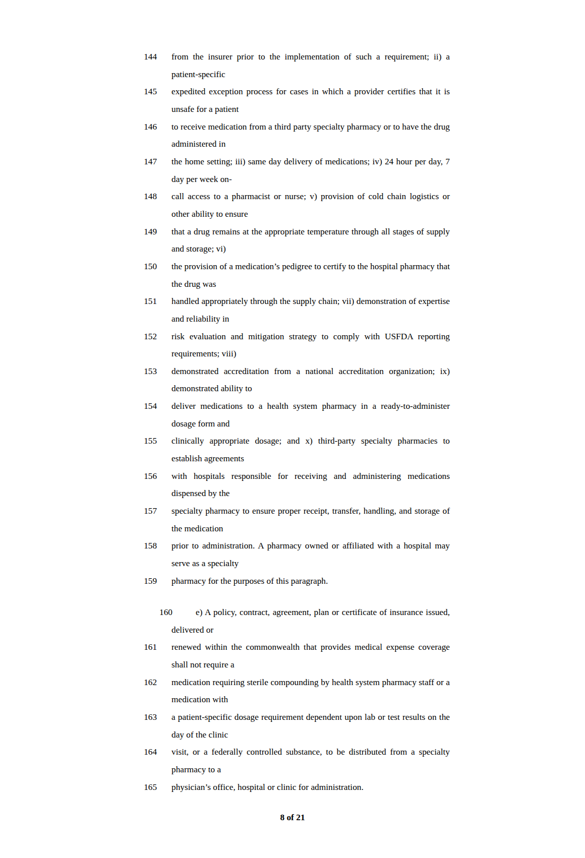from the insurer prior to the implementation of such a requirement; ii) a patient-specific
expedited exception process for cases in which a provider certifies that it is unsafe for a patient
to receive medication from a third party specialty pharmacy or to have the drug administered in
the home setting; iii) same day delivery of medications; iv) 24 hour per day, 7 day per week on-
call access to a pharmacist or nurse; v) provision of cold chain logistics or other ability to ensure
that a drug remains at the appropriate temperature through all stages of supply and storage; vi)
the provision of a medication’s pedigree to certify to the hospital pharmacy that the drug was
handled appropriately through the supply chain; vii) demonstration of expertise and reliability in
risk evaluation and mitigation strategy to comply with USFDA reporting requirements; viii)
demonstrated accreditation from a national accreditation organization; ix) demonstrated ability to
deliver medications to a health system pharmacy in a ready-to-administer dosage form and
clinically appropriate dosage; and x) third-party specialty pharmacies to establish agreements
with hospitals responsible for receiving and administering medications dispensed by the
specialty pharmacy to ensure proper receipt, transfer, handling, and storage of the medication
prior to administration. A pharmacy owned or affiliated with a hospital may serve as a specialty
pharmacy for the purposes of this paragraph.
e) A policy, contract, agreement, plan or certificate of insurance issued, delivered or
renewed within the commonwealth that provides medical expense coverage shall not require a
medication requiring sterile compounding by health system pharmacy staff or a medication with
a patient-specific dosage requirement dependent upon lab or test results on the day of the clinic
visit, or a federally controlled substance, to be distributed from a specialty pharmacy to a
physician’s office, hospital or clinic for administration.
8 of 21